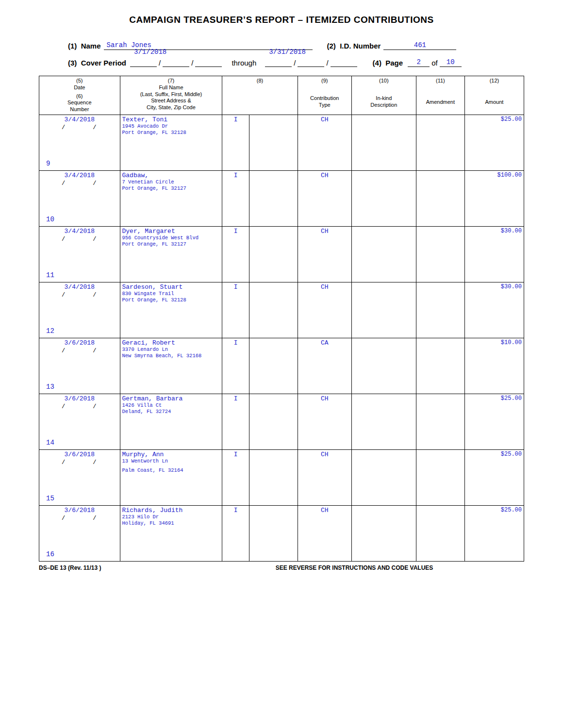CAMPAIGN TREASURER’S REPORT – ITEMIZED CONTRIBUTIONS
(1) Name Sarah Jones (2) I.D. Number 461
(3) Cover Period 3/1/2018 / / through 3/31/2018 / / (4) Page 2 of 10
| (5) Date (6) Sequence Number | (7) Full Name (Last, Suffix, First, Middle) Street Address & City, State, Zip Code | (8) | (9) Contribution Type | (10) In-kind Description | (11) Amendment | (12) Amount |
| --- | --- | --- | --- | --- | --- | --- |
| 3/4/2018 / / 9 | Texter, Toni 1945 Avocado Dr Port Orange, FL 32128 | I | | CH | | | $25.00 |
| 3/4/2018 / / 10 | Gadbaw, 7 Venetian Circle Port Orange, FL 32127 | I | | CH | | | $100.00 |
| 3/4/2018 / / 11 | Dyer, Margaret 956 Countryside West Blvd Port Orange, FL 32127 | I | | CH | | | $30.00 |
| 3/4/2018 / / 12 | Sardeson, Stuart 830 Wingate Trail Port Orange, FL 32128 | I | | CH | | | $30.00 |
| 3/6/2018 / / 13 | Geraci, Robert 3370 Lenardo Ln New Smyrna Beach, FL 32168 | I | | CA | | | $10.00 |
| 3/6/2018 / / 14 | Gertman, Barbara 1426 Villa Ct Deland, FL 32724 | I | | CH | | | $25.00 |
| 3/6/2018 / / 15 | Murphy, Ann 13 Wentworth Ln Palm Coast, FL 32164 | I | | CH | | | $25.00 |
| 3/6/2018 / / 16 | Richards, Judith 2123 Hilo Dr Holiday, FL 34691 | I | | CH | | | $25.00 |
DS–DE 13 (Rev. 11/13 )
SEE REVERSE FOR INSTRUCTIONS AND CODE VALUES